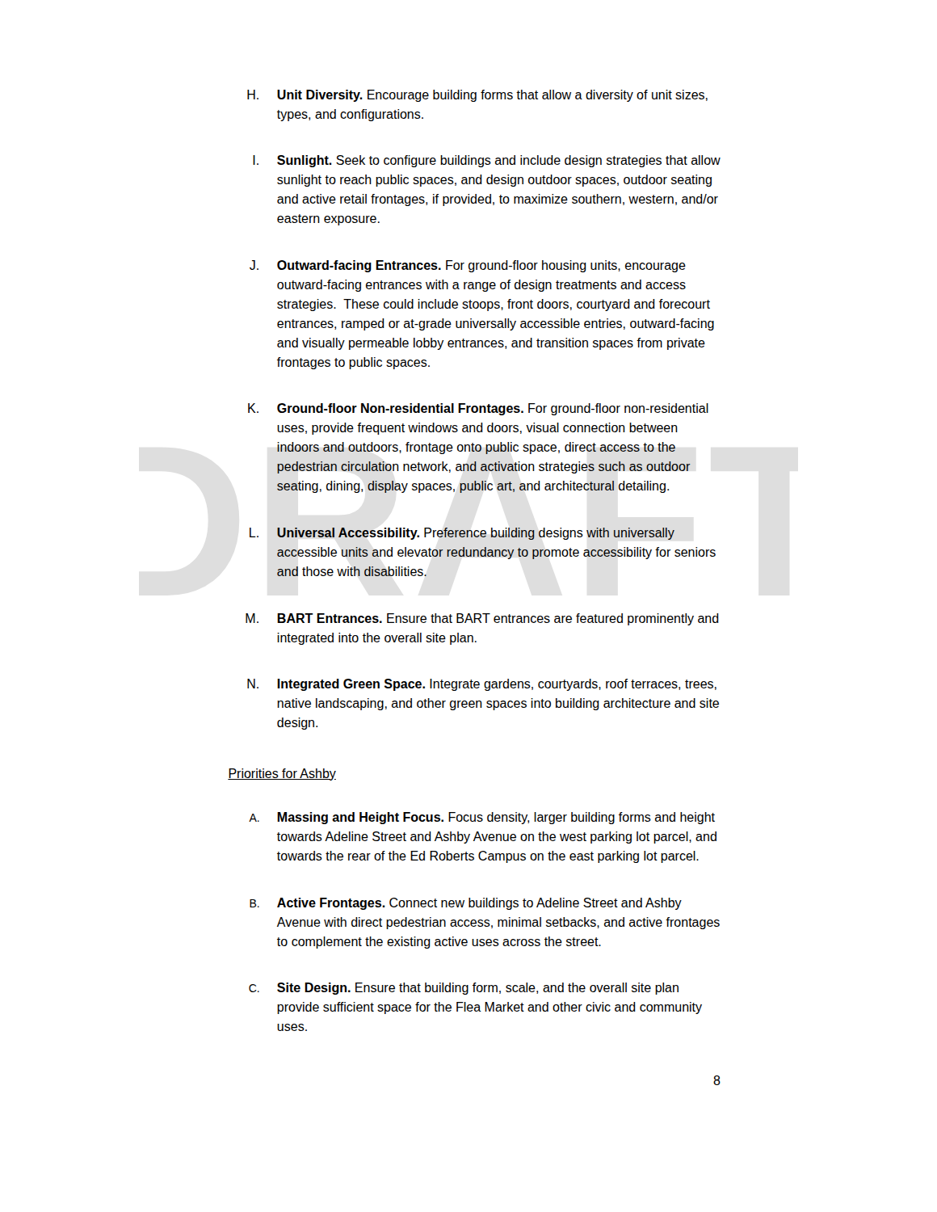DRAFT
Unit Diversity. Encourage building forms that allow a diversity of unit sizes, types, and configurations.
Sunlight. Seek to configure buildings and include design strategies that allow sunlight to reach public spaces, and design outdoor spaces, outdoor seating and active retail frontages, if provided, to maximize southern, western, and/or eastern exposure.
Outward-facing Entrances. For ground-floor housing units, encourage outward-facing entrances with a range of design treatments and access strategies. These could include stoops, front doors, courtyard and forecourt entrances, ramped or at-grade universally accessible entries, outward-facing and visually permeable lobby entrances, and transition spaces from private frontages to public spaces.
Ground-floor Non-residential Frontages. For ground-floor non-residential uses, provide frequent windows and doors, visual connection between indoors and outdoors, frontage onto public space, direct access to the pedestrian circulation network, and activation strategies such as outdoor seating, dining, display spaces, public art, and architectural detailing.
Universal Accessibility. Preference building designs with universally accessible units and elevator redundancy to promote accessibility for seniors and those with disabilities.
BART Entrances. Ensure that BART entrances are featured prominently and integrated into the overall site plan.
Integrated Green Space. Integrate gardens, courtyards, roof terraces, trees, native landscaping, and other green spaces into building architecture and site design.
Priorities for Ashby
Massing and Height Focus. Focus density, larger building forms and height towards Adeline Street and Ashby Avenue on the west parking lot parcel, and towards the rear of the Ed Roberts Campus on the east parking lot parcel.
Active Frontages. Connect new buildings to Adeline Street and Ashby Avenue with direct pedestrian access, minimal setbacks, and active frontages to complement the existing active uses across the street.
Site Design. Ensure that building form, scale, and the overall site plan provide sufficient space for the Flea Market and other civic and community uses.
8